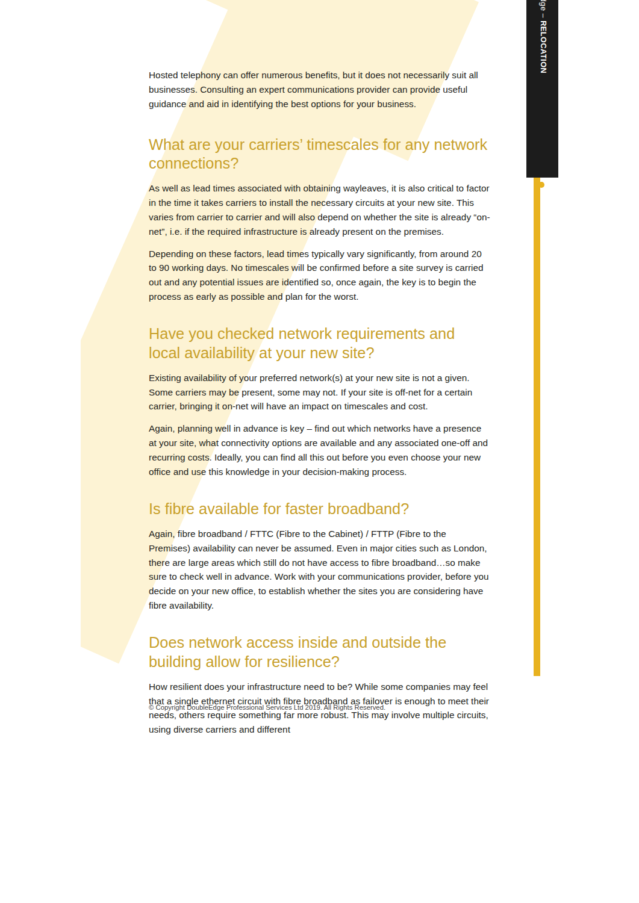DoubleEdge – RELOCATION
Hosted telephony can offer numerous benefits, but it does not necessarily suit all businesses. Consulting an expert communications provider can provide useful guidance and aid in identifying the best options for your business.
What are your carriers’ timescales for any network connections?
As well as lead times associated with obtaining wayleaves, it is also critical to factor in the time it takes carriers to install the necessary circuits at your new site. This varies from carrier to carrier and will also depend on whether the site is already “on-net”, i.e. if the required infrastructure is already present on the premises.
Depending on these factors, lead times typically vary significantly, from around 20 to 90 working days. No timescales will be confirmed before a site survey is carried out and any potential issues are identified so, once again, the key is to begin the process as early as possible and plan for the worst.
Have you checked network requirements and local availability at your new site?
Existing availability of your preferred network(s) at your new site is not a given. Some carriers may be present, some may not. If your site is off-net for a certain carrier, bringing it on-net will have an impact on timescales and cost.
Again, planning well in advance is key – find out which networks have a presence at your site, what connectivity options are available and any associated one-off and recurring costs. Ideally, you can find all this out before you even choose your new office and use this knowledge in your decision-making process.
Is fibre available for faster broadband?
Again, fibre broadband / FTTC (Fibre to the Cabinet) / FTTP (Fibre to the Premises) availability can never be assumed. Even in major cities such as London, there are large areas which still do not have access to fibre broadband…so make sure to check well in advance. Work with your communications provider, before you decide on your new office, to establish whether the sites you are considering have fibre availability.
Does network access inside and outside the building allow for resilience?
How resilient does your infrastructure need to be? While some companies may feel that a single ethernet circuit with fibre broadband as failover is enough to meet their needs, others require something far more robust. This may involve multiple circuits, using diverse carriers and different
© Copyright DoubleEdge Professional Services Ltd 2019. All Rights Reserved.